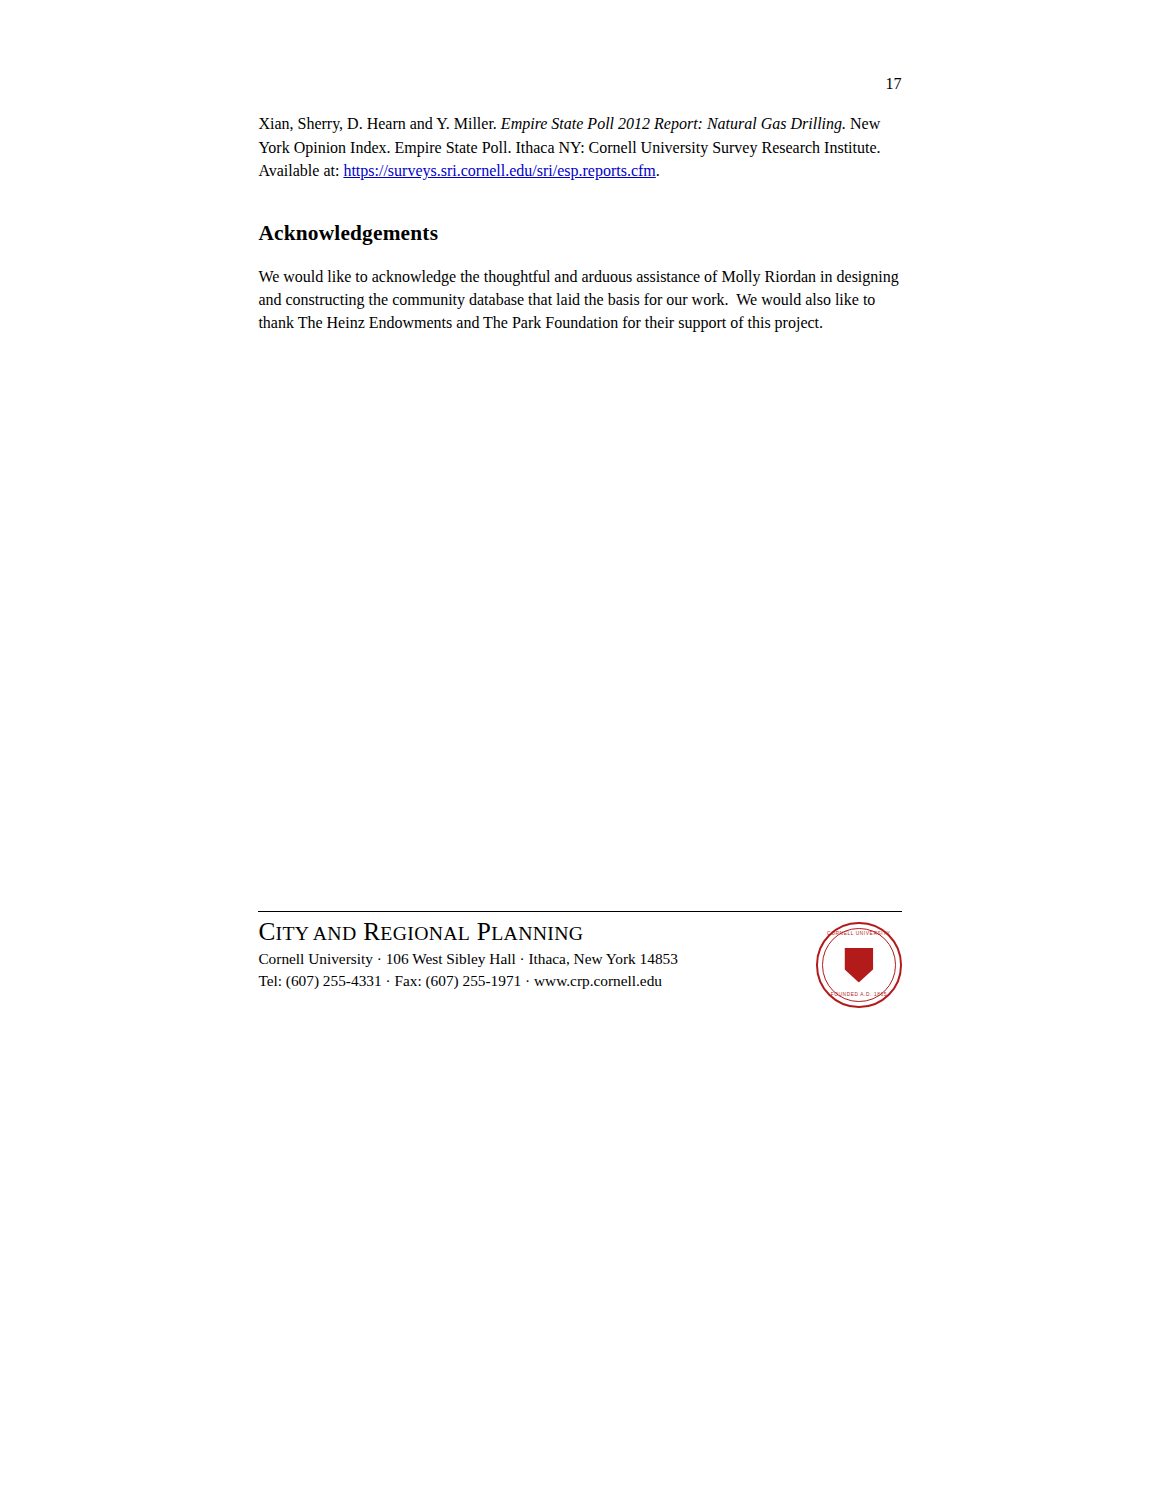17
Xian, Sherry, D. Hearn and Y. Miller. Empire State Poll 2012 Report: Natural Gas Drilling. New York Opinion Index. Empire State Poll. Ithaca NY: Cornell University Survey Research Institute. Available at: https://surveys.sri.cornell.edu/sri/esp.reports.cfm.
Acknowledgements
We would like to acknowledge the thoughtful and arduous assistance of Molly Riordan in designing and constructing the community database that laid the basis for our work. We would also like to thank The Heinz Endowments and The Park Foundation for their support of this project.
CITY AND REGIONAL PLANNING
Cornell University · 106 West Sibley Hall · Ithaca, New York 14853
Tel: (607) 255-4331 · Fax: (607) 255-1971 · www.crp.cornell.edu
CORNELL UNIVERSITY
FOUNDED A.D. 1865